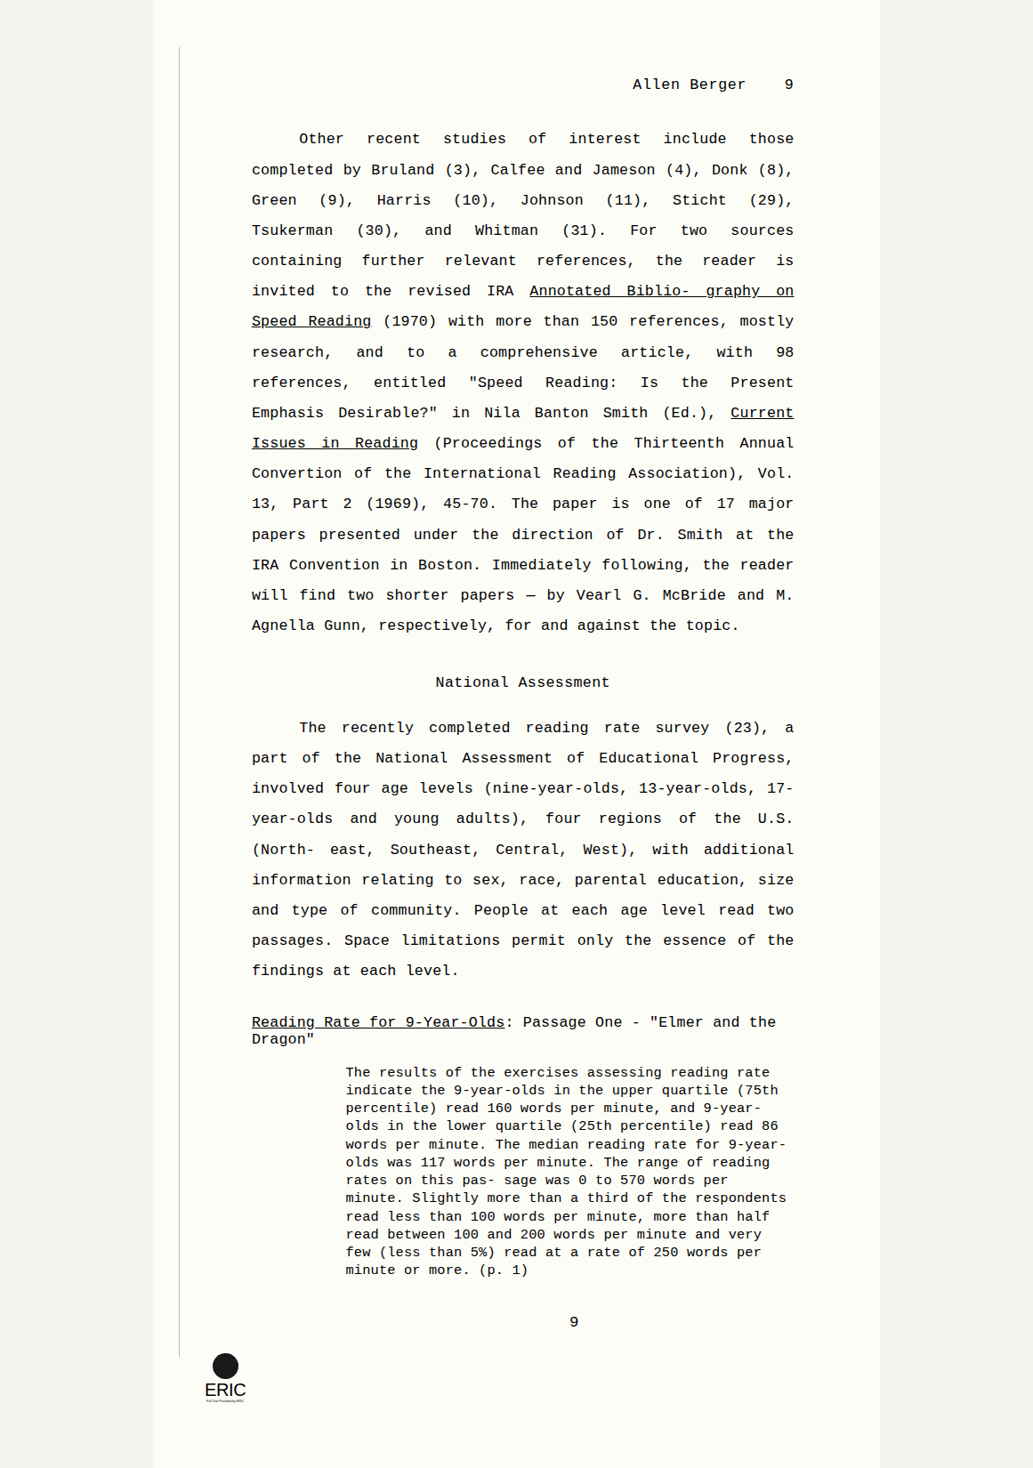Allen Berger 9
Other recent studies of interest include those completed by Bruland (3), Calfee and Jameson (4), Donk (8), Green (9), Harris (10), Johnson (11), Sticht (29), Tsukerman (30), and Whitman (31). For two sources containing further relevant references, the reader is invited to the revised IRA Annotated Biblio- graphy on Speed Reading (1970) with more than 150 references, mostly research, and to a comprehensive article, with 98 references, entitled "Speed Reading: Is the Present Emphasis Desirable?" in Nila Banton Smith (Ed.), Current Issues in Reading (Proceedings of the Thirteenth Annual Convertion of the International Reading Association), Vol. 13, Part 2 (1969), 45-70. The paper is one of 17 major papers presented under the direction of Dr. Smith at the IRA Convention in Boston. Immediately following, the reader will find two shorter papers — by Vearl G. McBride and M. Agnella Gunn, respectively, for and against the topic.
National Assessment
The recently completed reading rate survey (23), a part of the National Assessment of Educational Progress, involved four age levels (nine-year-olds, 13-year-olds, 17-year-olds and young adults), four regions of the U.S. (North- east, Southeast, Central, West), with additional information relating to sex, race, parental education, size and type of community. People at each age level read two passages. Space limitations permit only the essence of the findings at each level.
Reading Rate for 9-Year-Olds: Passage One - "Elmer and the Dragon"
The results of the exercises assessing reading rate indicate the 9-year-olds in the upper quartile (75th percentile) read 160 words per minute, and 9-year-olds in the lower quartile (25th percentile) read 86 words per minute. The median reading rate for 9-year-olds was 117 words per minute. The range of reading rates on this pas- sage was 0 to 570 words per minute. Slightly more than a third of the respondents read less than 100 words per minute, more than half read between 100 and 200 words per minute and very few (less than 5%) read at a rate of 250 words per minute or more. (p. 1)
ERIC
Full Text Provided by ERIC
9